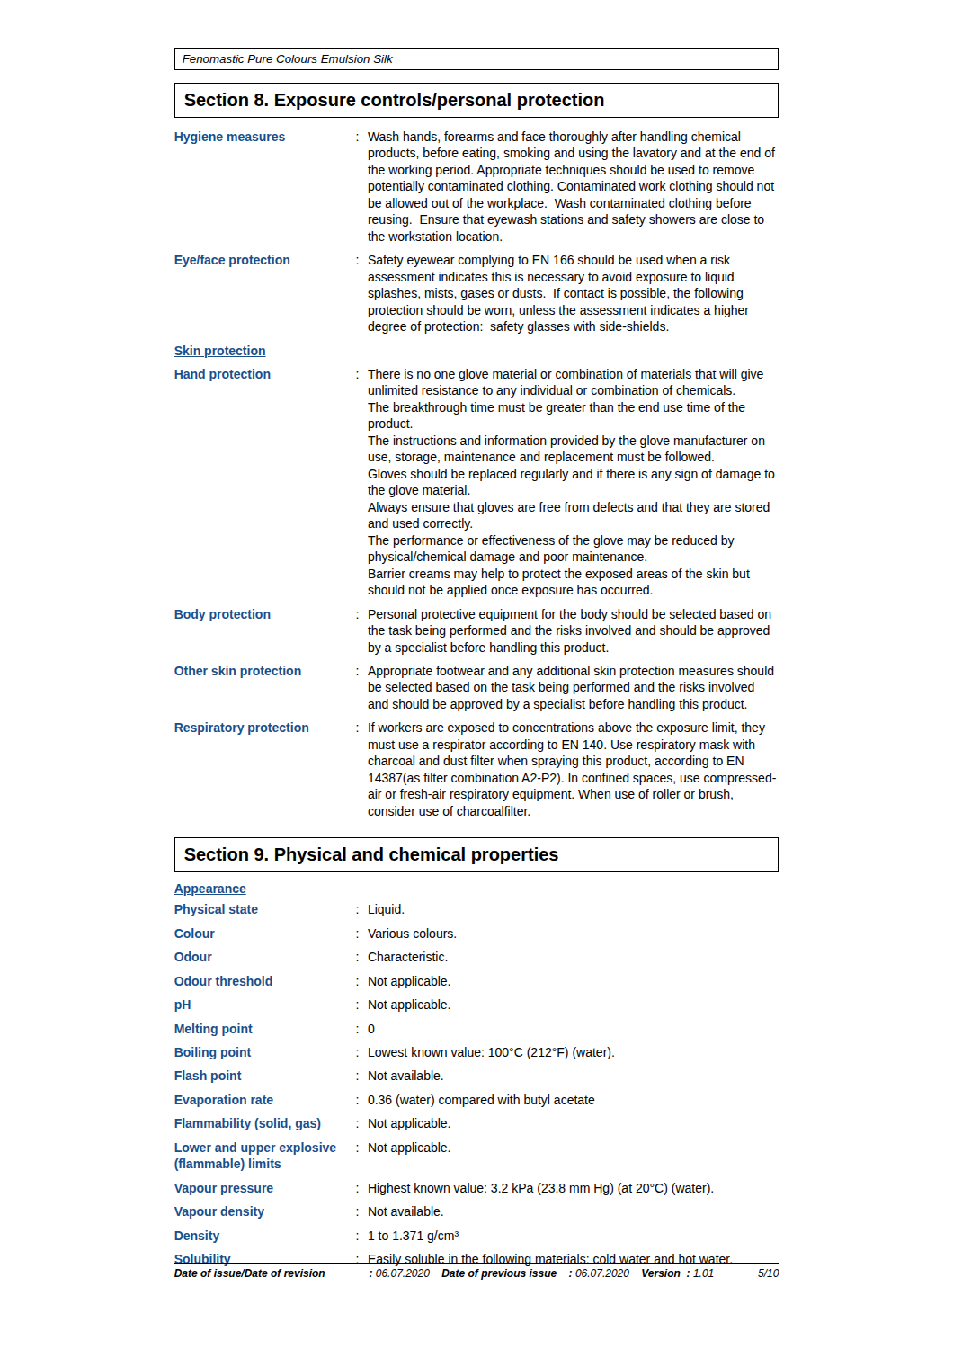Fenomastic Pure Colours Emulsion Silk
Section 8. Exposure controls/personal protection
| Hygiene measures | : | Wash hands, forearms and face thoroughly after handling chemical products, before eating, smoking and using the lavatory and at the end of the working period. Appropriate techniques should be used to remove potentially contaminated clothing. Contaminated work clothing should not be allowed out of the workplace. Wash contaminated clothing before reusing. Ensure that eyewash stations and safety showers are close to the workstation location. |
| Eye/face protection | : | Safety eyewear complying to EN 166 should be used when a risk assessment indicates this is necessary to avoid exposure to liquid splashes, mists, gases or dusts. If contact is possible, the following protection should be worn, unless the assessment indicates a higher degree of protection: safety glasses with side-shields. |
| Skin protection |
| Hand protection | : | There is no one glove material or combination of materials that will give unlimited resistance to any individual or combination of chemicals. The breakthrough time must be greater than the end use time of the product. The instructions and information provided by the glove manufacturer on use, storage, maintenance and replacement must be followed. Gloves should be replaced regularly and if there is any sign of damage to the glove material. Always ensure that gloves are free from defects and that they are stored and used correctly. The performance or effectiveness of the glove may be reduced by physical/chemical damage and poor maintenance. Barrier creams may help to protect the exposed areas of the skin but should not be applied once exposure has occurred. |
| Body protection | : | Personal protective equipment for the body should be selected based on the task being performed and the risks involved and should be approved by a specialist before handling this product. |
| Other skin protection | : | Appropriate footwear and any additional skin protection measures should be selected based on the task being performed and the risks involved and should be approved by a specialist before handling this product. |
| Respiratory protection | : | If workers are exposed to concentrations above the exposure limit, they must use a respirator according to EN 140. Use respiratory mask with charcoal and dust filter when spraying this product, according to EN 14387(as filter combination A2-P2). In confined spaces, use compressed-air or fresh-air respiratory equipment. When use of roller or brush, consider use of charcoalfilter. |
Section 9. Physical and chemical properties
Appearance
| Physical state | : | Liquid. |
| Colour | : | Various colours. |
| Odour | : | Characteristic. |
| Odour threshold | : | Not applicable. |
| pH | : | Not applicable. |
| Melting point | : | 0 |
| Boiling point | : | Lowest known value: 100°C (212°F) (water). |
| Flash point | : | Not available. |
| Evaporation rate | : | 0.36 (water) compared with butyl acetate |
| Flammability (solid, gas) | : | Not applicable. |
| Lower and upper explosive (flammable) limits | : | Not applicable. |
| Vapour pressure | : | Highest known value: 3.2 kPa (23.8 mm Hg) (at 20°C) (water). |
| Vapour density | : | Not available. |
| Density | : | 1 to 1.371 g/cm³ |
| Solubility | : | Easily soluble in the following materials: cold water and hot water. |
Date of issue/Date of revision : 06.07.2020 Date of previous issue : 06.07.2020 Version : 1.01 5/10